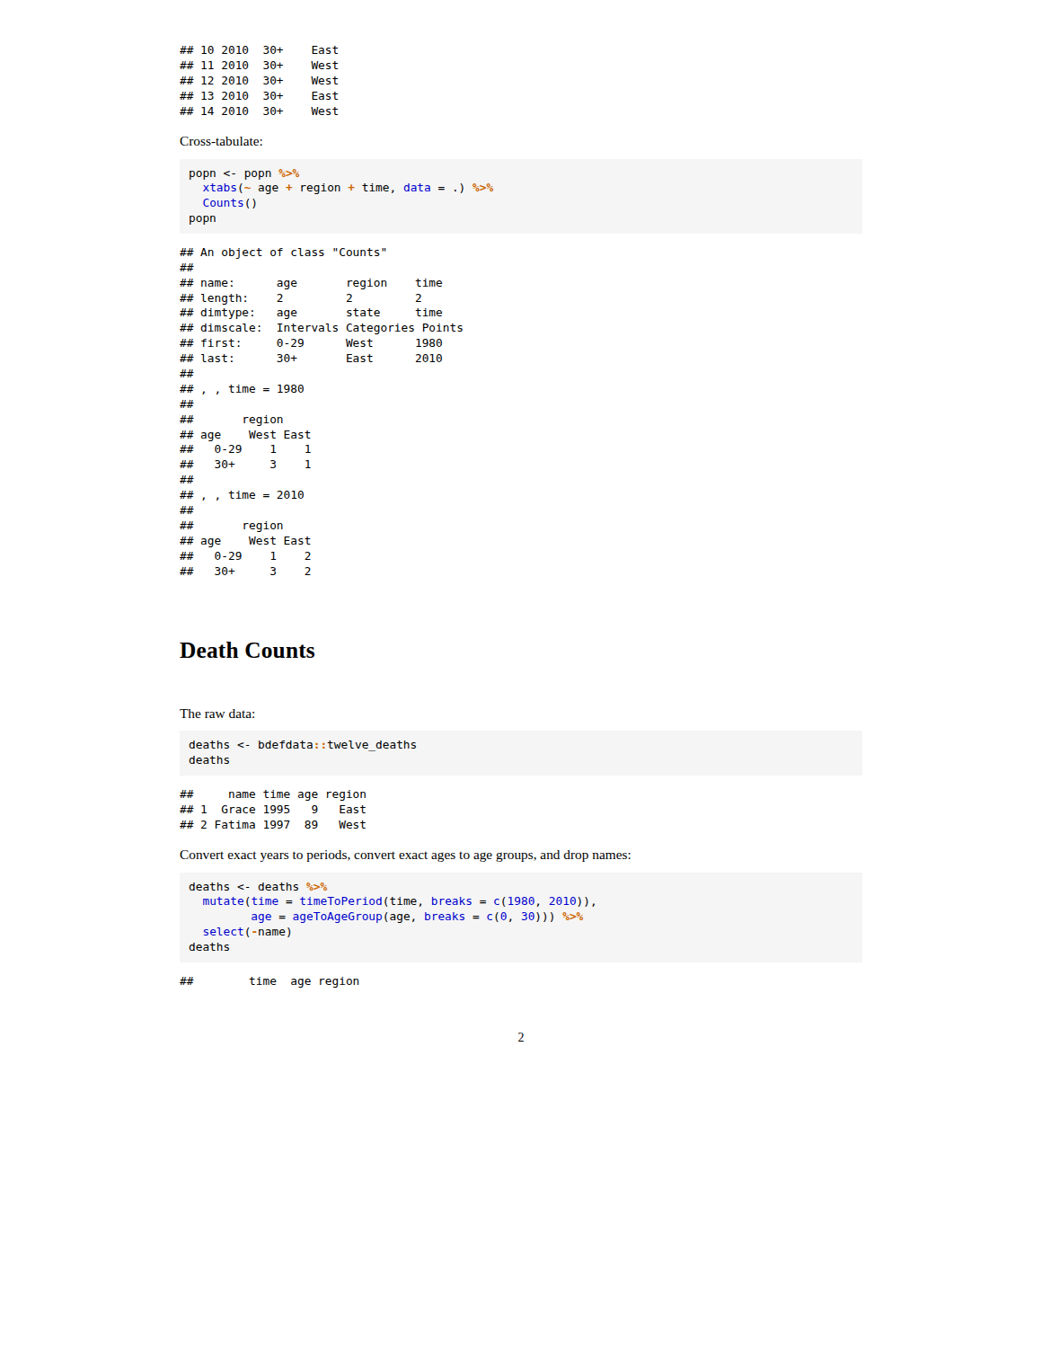## 10 2010  30+    East
## 11 2010  30+    West
## 12 2010  30+    West
## 13 2010  30+    East
## 14 2010  30+    West
Cross-tabulate:
popn <- popn %>%
  xtabs(~ age + region + time, data = .) %>%
  Counts()
popn
## An object of class "Counts"
##
## name:      age       region    time
## length:    2         2         2
## dimtype:   age       state     time
## dimscale:  Intervals Categories Points
## first:     0-29      West      1980
## last:      30+       East      2010
##
## , , time = 1980
##
##       region
## age    West East
##   0-29    1    1
##   30+     3    1
##
## , , time = 2010
##
##       region
## age    West East
##   0-29    1    2
##   30+     3    2
Death Counts
The raw data:
deaths <- bdefdata:: twelve_deaths
deaths
##     name time age region
## 1  Grace 1995   9   East
## 2 Fatima 1997  89   West
Convert exact years to periods, convert exact ages to age groups, and drop names:
deaths <- deaths %>%
  mutate(time = timeToPeriod(time, breaks = c(1980, 2010)),
         age = ageToAgeGroup(age, breaks = c(0, 30))) %>%
  select(-name)
deaths
##        time  age region
2